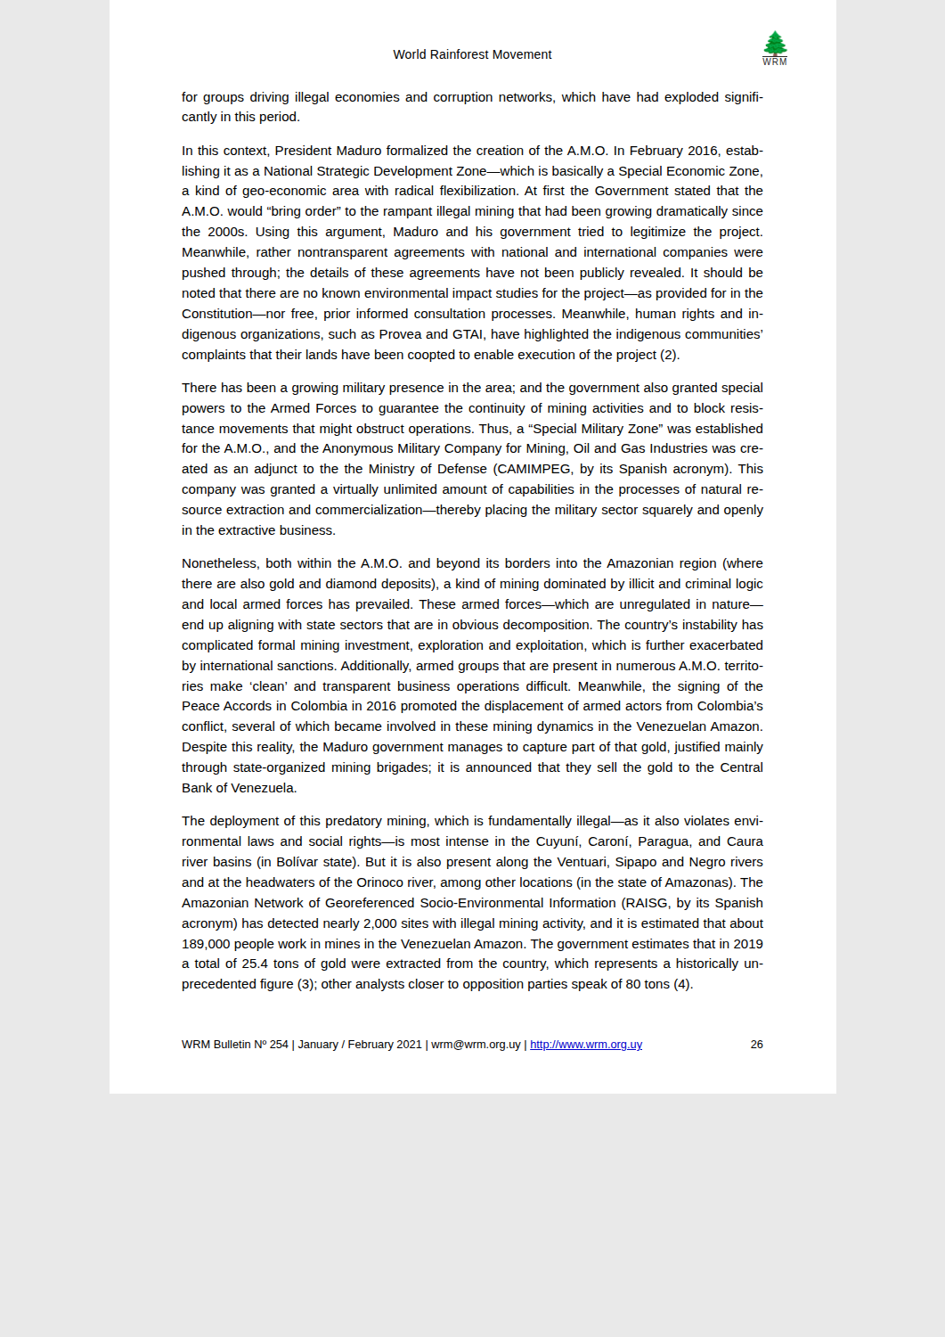World Rainforest Movement
🌲 WRM
for groups driving illegal economies and corruption networks, which have had exploded significantly in this period.
In this context, President Maduro formalized the creation of the A.M.O. In February 2016, establishing it as a National Strategic Development Zone—which is basically a Special Economic Zone, a kind of geo-economic area with radical flexibilization. At first the Government stated that the A.M.O. would “bring order” to the rampant illegal mining that had been growing dramatically since the 2000s. Using this argument, Maduro and his government tried to legitimize the project. Meanwhile, rather nontransparent agreements with national and international companies were pushed through; the details of these agreements have not been publicly revealed. It should be noted that there are no known environmental impact studies for the project—as provided for in the Constitution—nor free, prior informed consultation processes. Meanwhile, human rights and indigenous organizations, such as Provea and GTAI, have highlighted the indigenous communities’ complaints that their lands have been coopted to enable execution of the project (2).
There has been a growing military presence in the area; and the government also granted special powers to the Armed Forces to guarantee the continuity of mining activities and to block resistance movements that might obstruct operations. Thus, a “Special Military Zone” was established for the A.M.O., and the Anonymous Military Company for Mining, Oil and Gas Industries was created as an adjunct to the the Ministry of Defense (CAMIMPEG, by its Spanish acronym). This company was granted a virtually unlimited amount of capabilities in the processes of natural resource extraction and commercialization—thereby placing the military sector squarely and openly in the extractive business.
Nonetheless, both within the A.M.O. and beyond its borders into the Amazonian region (where there are also gold and diamond deposits), a kind of mining dominated by illicit and criminal logic and local armed forces has prevailed. These armed forces—which are unregulated in nature—end up aligning with state sectors that are in obvious decomposition. The country’s instability has complicated formal mining investment, exploration and exploitation, which is further exacerbated by international sanctions. Additionally, armed groups that are present in numerous A.M.O. territories make ‘clean’ and transparent business operations difficult. Meanwhile, the signing of the Peace Accords in Colombia in 2016 promoted the displacement of armed actors from Colombia’s conflict, several of which became involved in these mining dynamics in the Venezuelan Amazon. Despite this reality, the Maduro government manages to capture part of that gold, justified mainly through state-organized mining brigades; it is announced that they sell the gold to the Central Bank of Venezuela.
The deployment of this predatory mining, which is fundamentally illegal—as it also violates environmental laws and social rights—is most intense in the Cuyuní, Caroní, Paragua, and Caura river basins (in Bolívar state). But it is also present along the Ventuari, Sipapo and Negro rivers and at the headwaters of the Orinoco river, among other locations (in the state of Amazonas). The Amazonian Network of Georeferenced Socio-Environmental Information (RAISG, by its Spanish acronym) has detected nearly 2,000 sites with illegal mining activity, and it is estimated that about 189,000 people work in mines in the Venezuelan Amazon. The government estimates that in 2019 a total of 25.4 tons of gold were extracted from the country, which represents a historically unprecedented figure (3); other analysts closer to opposition parties speak of 80 tons (4).
WRM Bulletin Nº 254 | January / February 2021 | wrm@wrm.org.uy | http://www.wrm.org.uy
26